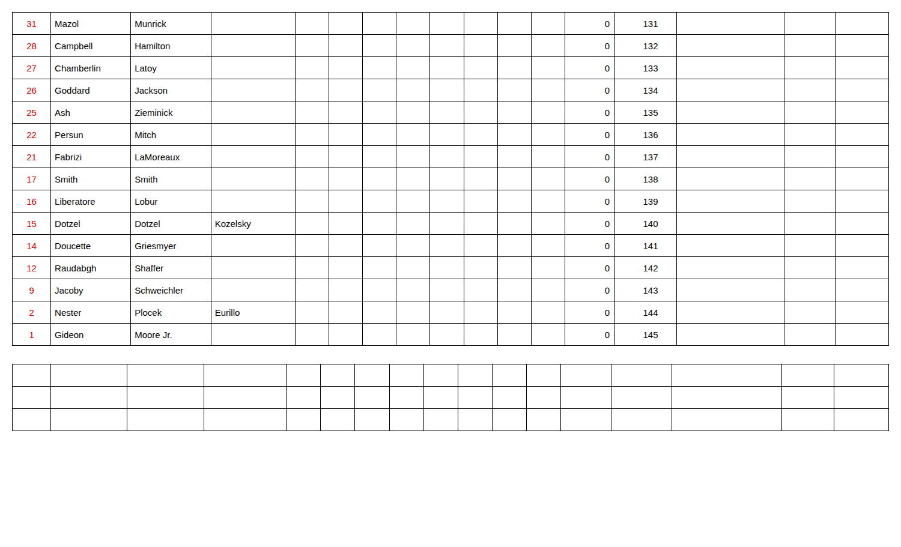| 31 | Mazol | Munrick | | | | | | | | | | 0 | 131 | | | |
| 28 | Campbell | Hamilton | | | | | | | | | | 0 | 132 | | | |
| 27 | Chamberlin | Latoy | | | | | | | | | | 0 | 133 | | | |
| 26 | Goddard | Jackson | | | | | | | | | | 0 | 134 | | | |
| 25 | Ash | Zieminick | | | | | | | | | | 0 | 135 | | | |
| 22 | Persun | Mitch | | | | | | | | | | 0 | 136 | | | |
| 21 | Fabrizi | LaMoreaux | | | | | | | | | | 0 | 137 | | | |
| 17 | Smith | Smith | | | | | | | | | | 0 | 138 | | | |
| 16 | Liberatore | Lobur | | | | | | | | | | 0 | 139 | | | |
| 15 | Dotzel | Dotzel | Kozelsky | | | | | | | | | 0 | 140 | | | |
| 14 | Doucette | Griesmyer | | | | | | | | | | 0 | 141 | | | |
| 12 | Raudabgh | Shaffer | | | | | | | | | | 0 | 142 | | | |
| 9 | Jacoby | Schweichler | | | | | | | | | | 0 | 143 | | | |
| 2 | Nester | Plocek | Eurillo | | | | | | | | | 0 | 144 | | | |
| 1 | Gideon | Moore Jr. | | | | | | | | | | 0 | 145 | | | |